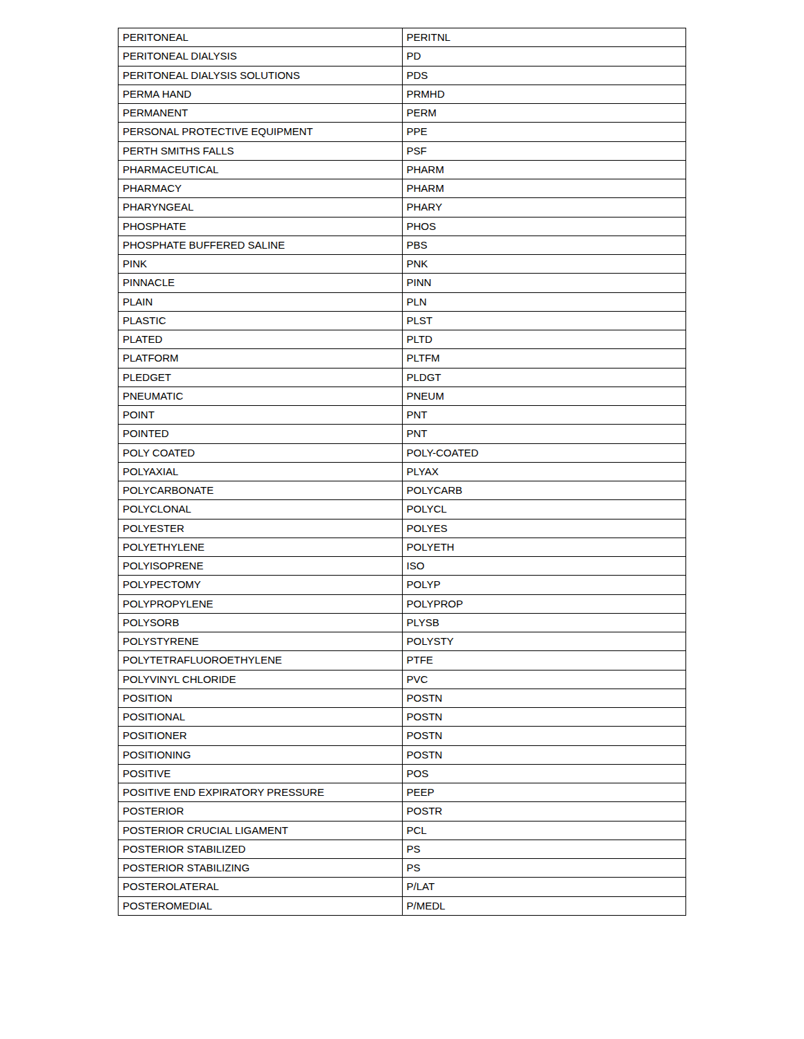| PERITONEAL | PERITNL |
| PERITONEAL DIALYSIS | PD |
| PERITONEAL DIALYSIS SOLUTIONS | PDS |
| PERMA HAND | PRMHD |
| PERMANENT | PERM |
| PERSONAL PROTECTIVE EQUIPMENT | PPE |
| PERTH SMITHS FALLS | PSF |
| PHARMACEUTICAL | PHARM |
| PHARMACY | PHARM |
| PHARYNGEAL | PHARY |
| PHOSPHATE | PHOS |
| PHOSPHATE BUFFERED SALINE | PBS |
| PINK | PNK |
| PINNACLE | PINN |
| PLAIN | PLN |
| PLASTIC | PLST |
| PLATED | PLTD |
| PLATFORM | PLTFM |
| PLEDGET | PLDGT |
| PNEUMATIC | PNEUM |
| POINT | PNT |
| POINTED | PNT |
| POLY COATED | POLY-COATED |
| POLYAXIAL | PLYAX |
| POLYCARBONATE | POLYCARB |
| POLYCLONAL | POLYCL |
| POLYESTER | POLYES |
| POLYETHYLENE | POLYETH |
| POLYISOPRENE | ISO |
| POLYPECTOMY | POLYP |
| POLYPROPYLENE | POLYPROP |
| POLYSORB | PLYSB |
| POLYSTYRENE | POLYSTY |
| POLYTETRAFLUOROETHYLENE | PTFE |
| POLYVINYL CHLORIDE | PVC |
| POSITION | POSTN |
| POSITIONAL | POSTN |
| POSITIONER | POSTN |
| POSITIONING | POSTN |
| POSITIVE | POS |
| POSITIVE END EXPIRATORY PRESSURE | PEEP |
| POSTERIOR | POSTR |
| POSTERIOR CRUCIAL LIGAMENT | PCL |
| POSTERIOR STABILIZED | PS |
| POSTERIOR STABILIZING | PS |
| POSTEROLATERAL | P/LAT |
| POSTEROMEDIAL | P/MEDL |